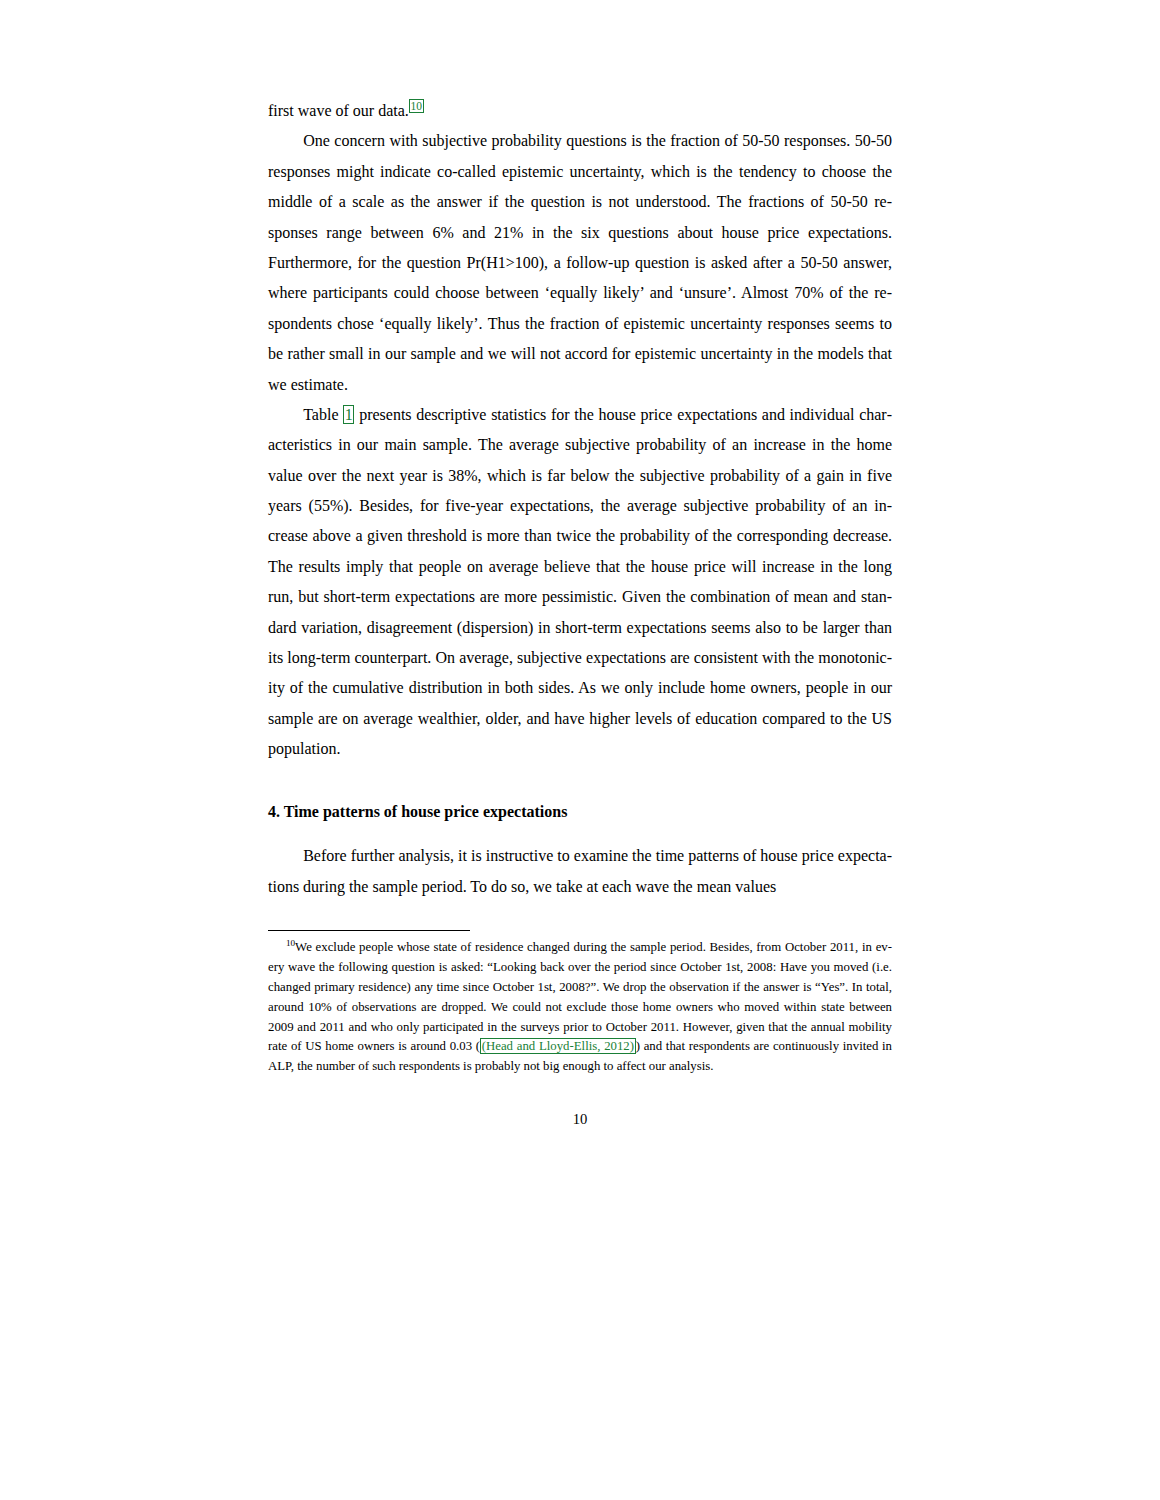first wave of our data.10
One concern with subjective probability questions is the fraction of 50-50 responses. 50-50 responses might indicate co-called epistemic uncertainty, which is the tendency to choose the middle of a scale as the answer if the question is not understood. The fractions of 50-50 responses range between 6% and 21% in the six questions about house price expectations. Furthermore, for the question Pr(H1>100), a follow-up question is asked after a 50-50 answer, where participants could choose between ‘equally likely’ and ‘unsure’. Almost 70% of the respondents chose ‘equally likely’. Thus the fraction of epistemic uncertainty responses seems to be rather small in our sample and we will not accord for epistemic uncertainty in the models that we estimate.
Table 1 presents descriptive statistics for the house price expectations and individual characteristics in our main sample. The average subjective probability of an increase in the home value over the next year is 38%, which is far below the subjective probability of a gain in five years (55%). Besides, for five-year expectations, the average subjective probability of an increase above a given threshold is more than twice the probability of the corresponding decrease. The results imply that people on average believe that the house price will increase in the long run, but short-term expectations are more pessimistic. Given the combination of mean and standard variation, disagreement (dispersion) in short-term expectations seems also to be larger than its long-term counterpart. On average, subjective expectations are consistent with the monotonicity of the cumulative distribution in both sides. As we only include home owners, people in our sample are on average wealthier, older, and have higher levels of education compared to the US population.
4. Time patterns of house price expectations
Before further analysis, it is instructive to examine the time patterns of house price expectations during the sample period. To do so, we take at each wave the mean values
10We exclude people whose state of residence changed during the sample period. Besides, from October 2011, in every wave the following question is asked: “Looking back over the period since October 1st, 2008: Have you moved (i.e. changed primary residence) any time since October 1st, 2008?”. We drop the observation if the answer is “Yes”. In total, around 10% of observations are dropped. We could not exclude those home owners who moved within state between 2009 and 2011 and who only participated in the surveys prior to October 2011. However, given that the annual mobility rate of US home owners is around 0.03 ((Head and Lloyd-Ellis, 2012)) and that respondents are continuously invited in ALP, the number of such respondents is probably not big enough to affect our analysis.
10